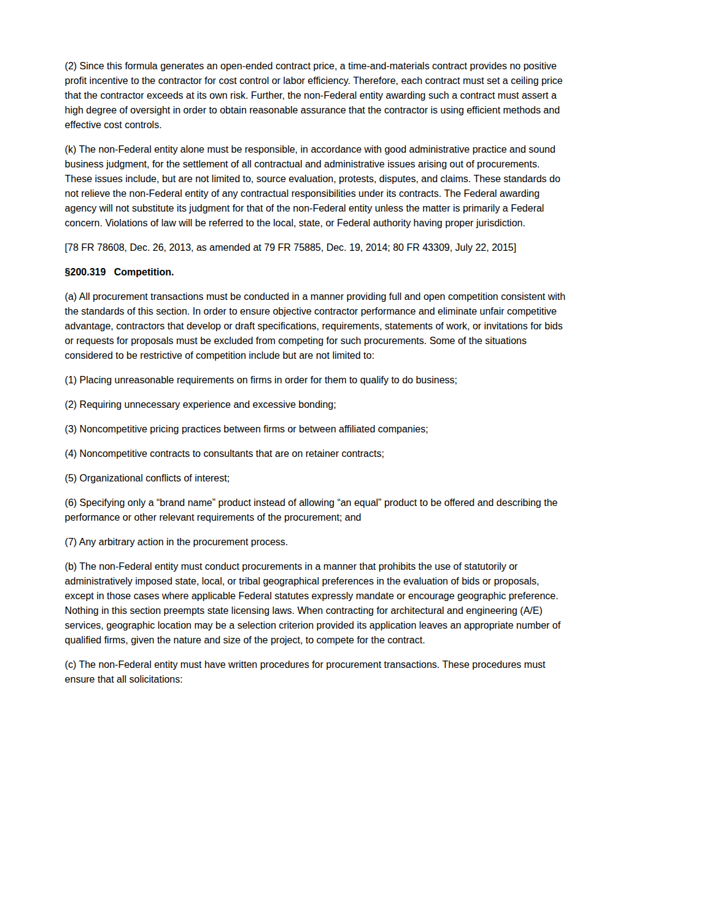(2) Since this formula generates an open-ended contract price, a time-and-materials contract provides no positive profit incentive to the contractor for cost control or labor efficiency. Therefore, each contract must set a ceiling price that the contractor exceeds at its own risk. Further, the non-Federal entity awarding such a contract must assert a high degree of oversight in order to obtain reasonable assurance that the contractor is using efficient methods and effective cost controls.
(k) The non-Federal entity alone must be responsible, in accordance with good administrative practice and sound business judgment, for the settlement of all contractual and administrative issues arising out of procurements. These issues include, but are not limited to, source evaluation, protests, disputes, and claims. These standards do not relieve the non-Federal entity of any contractual responsibilities under its contracts. The Federal awarding agency will not substitute its judgment for that of the non-Federal entity unless the matter is primarily a Federal concern. Violations of law will be referred to the local, state, or Federal authority having proper jurisdiction.
[78 FR 78608, Dec. 26, 2013, as amended at 79 FR 75885, Dec. 19, 2014; 80 FR 43309, July 22, 2015]
§200.319 Competition.
(a) All procurement transactions must be conducted in a manner providing full and open competition consistent with the standards of this section. In order to ensure objective contractor performance and eliminate unfair competitive advantage, contractors that develop or draft specifications, requirements, statements of work, or invitations for bids or requests for proposals must be excluded from competing for such procurements. Some of the situations considered to be restrictive of competition include but are not limited to:
(1) Placing unreasonable requirements on firms in order for them to qualify to do business;
(2) Requiring unnecessary experience and excessive bonding;
(3) Noncompetitive pricing practices between firms or between affiliated companies;
(4) Noncompetitive contracts to consultants that are on retainer contracts;
(5) Organizational conflicts of interest;
(6) Specifying only a “brand name” product instead of allowing “an equal” product to be offered and describing the performance or other relevant requirements of the procurement; and
(7) Any arbitrary action in the procurement process.
(b) The non-Federal entity must conduct procurements in a manner that prohibits the use of statutorily or administratively imposed state, local, or tribal geographical preferences in the evaluation of bids or proposals, except in those cases where applicable Federal statutes expressly mandate or encourage geographic preference. Nothing in this section preempts state licensing laws. When contracting for architectural and engineering (A/E) services, geographic location may be a selection criterion provided its application leaves an appropriate number of qualified firms, given the nature and size of the project, to compete for the contract.
(c) The non-Federal entity must have written procedures for procurement transactions. These procedures must ensure that all solicitations: